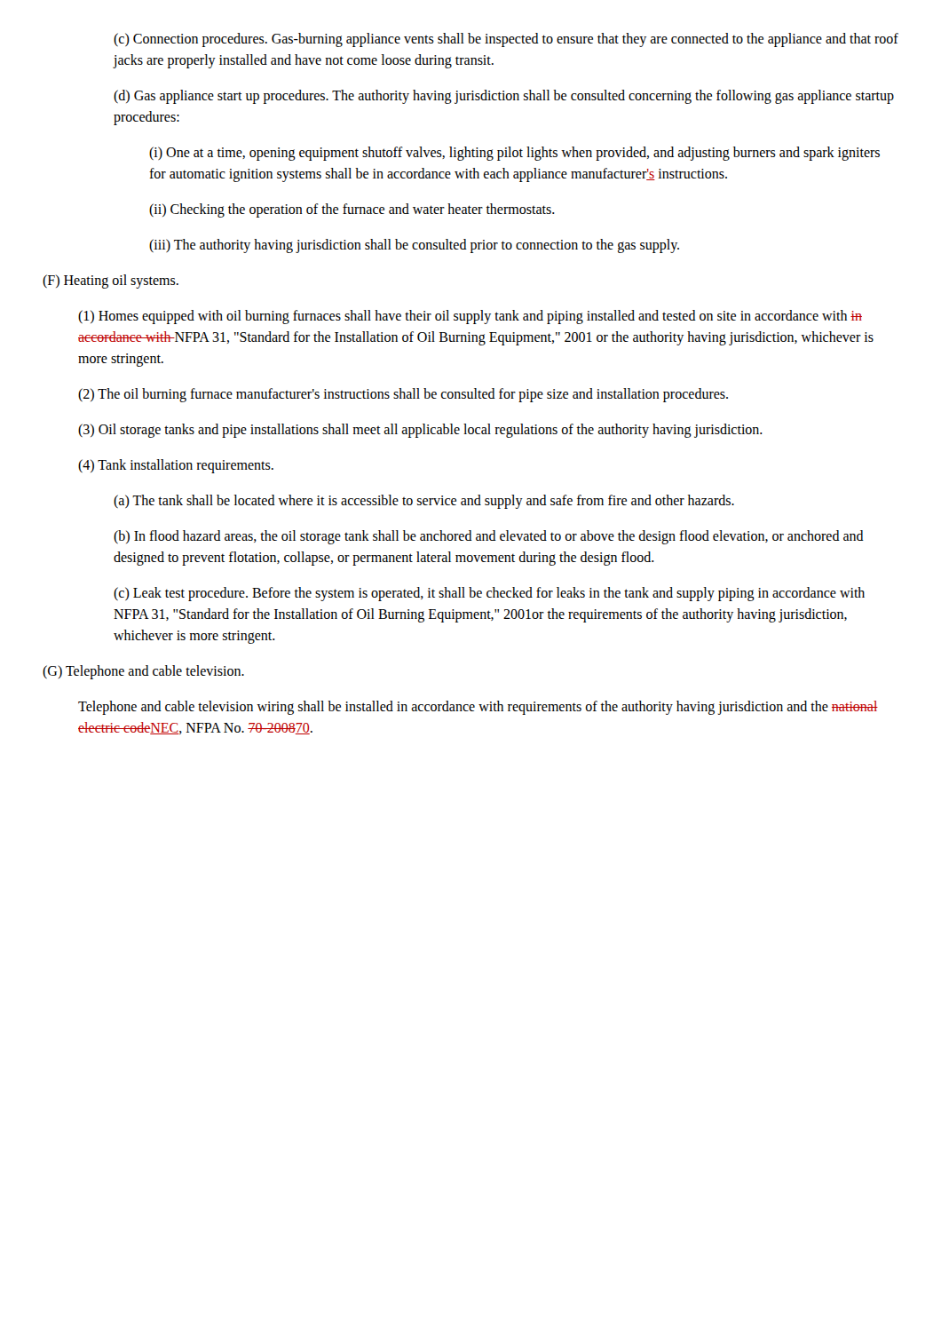(c) Connection procedures. Gas-burning appliance vents shall be inspected to ensure that they are connected to the appliance and that roof jacks are properly installed and have not come loose during transit.
(d) Gas appliance start up procedures. The authority having jurisdiction shall be consulted concerning the following gas appliance startup procedures:
(i) One at a time, opening equipment shutoff valves, lighting pilot lights when provided, and adjusting burners and spark igniters for automatic ignition systems shall be in accordance with each appliance manufacturer's instructions.
(ii) Checking the operation of the furnace and water heater thermostats.
(iii) The authority having jurisdiction shall be consulted prior to connection to the gas supply.
(F) Heating oil systems.
(1) Homes equipped with oil burning furnaces shall have their oil supply tank and piping installed and tested on site in accordance with in accordance with NFPA 31, "Standard for the Installation of Oil Burning Equipment," 2001 or the authority having jurisdiction, whichever is more stringent.
(2) The oil burning furnace manufacturer's instructions shall be consulted for pipe size and installation procedures.
(3) Oil storage tanks and pipe installations shall meet all applicable local regulations of the authority having jurisdiction.
(4) Tank installation requirements.
(a) The tank shall be located where it is accessible to service and supply and safe from fire and other hazards.
(b) In flood hazard areas, the oil storage tank shall be anchored and elevated to or above the design flood elevation, or anchored and designed to prevent flotation, collapse, or permanent lateral movement during the design flood.
(c) Leak test procedure. Before the system is operated, it shall be checked for leaks in the tank and supply piping in accordance with NFPA 31, "Standard for the Installation of Oil Burning Equipment," 2001or the requirements of the authority having jurisdiction, whichever is more stringent.
(G) Telephone and cable television.
Telephone and cable television wiring shall be installed in accordance with requirements of the authority having jurisdiction and the national electric code NEC, NFPA No. 70-200870.